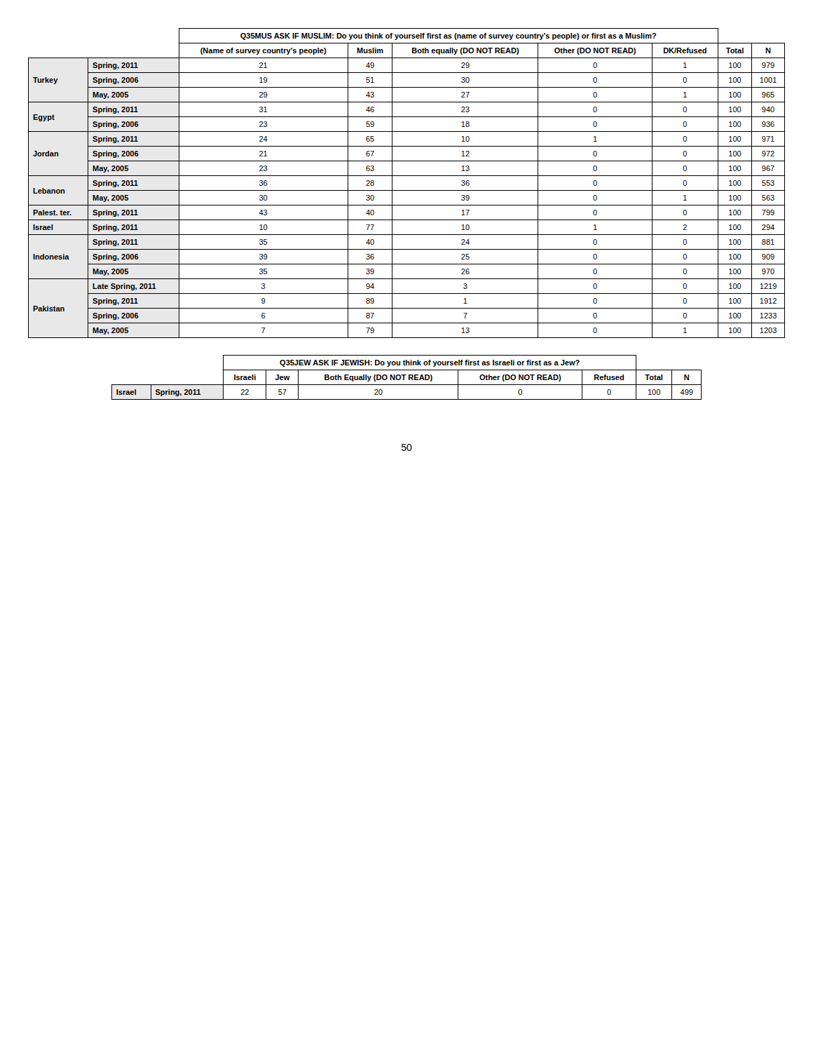| | Q35MUS ASK IF MUSLIM: Do you think of yourself first as (name of survey country's people) or first as a Muslim? | |
| --- | --- | --- |
| | (Name of survey country's people) | Muslim | Both equally (DO NOT READ) | Other (DO NOT READ) | DK/Refused | Total | N |
| Turkey | Spring, 2011 | 21 | 49 | 29 | 0 | 1 | 100 | 979 |
| Spring, 2006 | 19 | 51 | 30 | 0 | 0 | 100 | 1001 |
| May, 2005 | 29 | 43 | 27 | 0 | 1 | 100 | 965 |
| Egypt | Spring, 2011 | 31 | 46 | 23 | 0 | 0 | 100 | 940 |
| Spring, 2006 | 23 | 59 | 18 | 0 | 0 | 100 | 936 |
| Jordan | Spring, 2011 | 24 | 65 | 10 | 1 | 0 | 100 | 971 |
| Spring, 2006 | 21 | 67 | 12 | 0 | 0 | 100 | 972 |
| May, 2005 | 23 | 63 | 13 | 0 | 0 | 100 | 967 |
| Lebanon | Spring, 2011 | 36 | 28 | 36 | 0 | 0 | 100 | 553 |
| May, 2005 | 30 | 30 | 39 | 0 | 1 | 100 | 563 |
| Palest. ter. | Spring, 2011 | 43 | 40 | 17 | 0 | 0 | 100 | 799 |
| Israel | Spring, 2011 | 10 | 77 | 10 | 1 | 2 | 100 | 294 |
| Indonesia | Spring, 2011 | 35 | 40 | 24 | 0 | 0 | 100 | 881 |
| Spring, 2006 | 39 | 36 | 25 | 0 | 0 | 100 | 909 |
| May, 2005 | 35 | 39 | 26 | 0 | 0 | 100 | 970 |
| Pakistan | Late Spring, 2011 | 3 | 94 | 3 | 0 | 0 | 100 | 1219 |
| Spring, 2011 | 9 | 89 | 1 | 0 | 0 | 100 | 1912 |
| Spring, 2006 | 6 | 87 | 7 | 0 | 0 | 100 | 1233 |
| May, 2005 | 7 | 79 | 13 | 0 | 1 | 100 | 1203 |
| | Q35JEW ASK IF JEWISH: Do you think of yourself first as Israeli or first as a Jew? | |
| --- | --- | --- |
| | Israeli | Jew | Both Equally (DO NOT READ) | Other (DO NOT READ) | Refused | Total | N |
| Israel | Spring, 2011 | 22 | 57 | 20 | 0 | 0 | 100 | 499 |
50